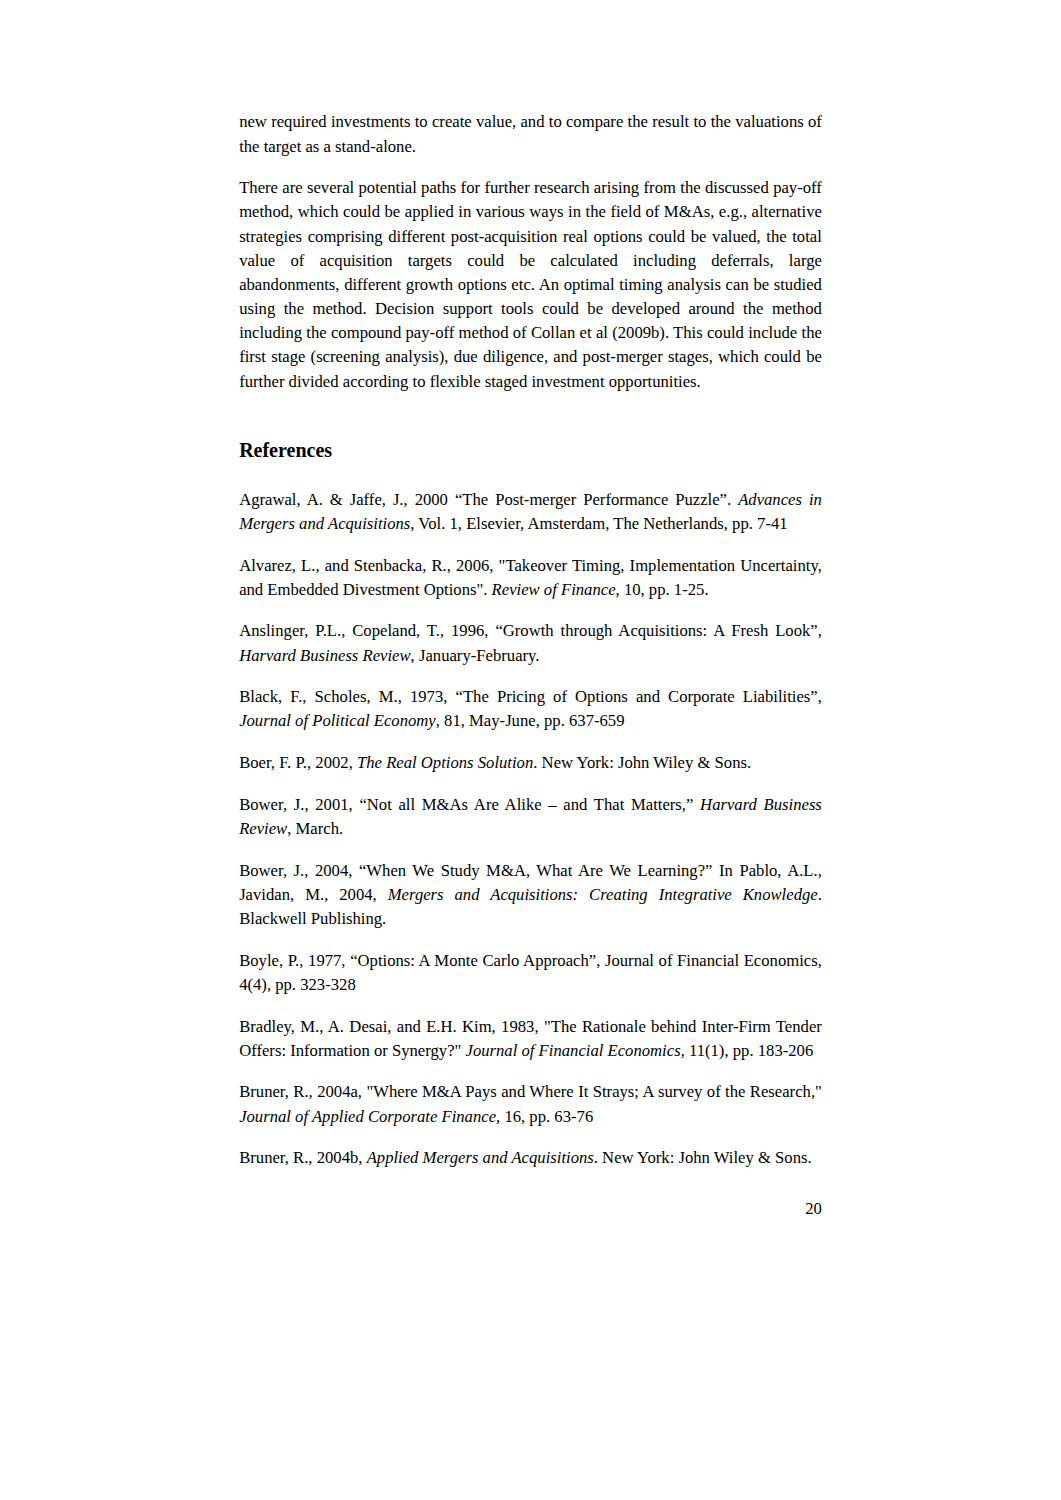new required investments to create value, and to compare the result to the valuations of the target as a stand-alone.
There are several potential paths for further research arising from the discussed pay-off method, which could be applied in various ways in the field of M&As, e.g., alternative strategies comprising different post-acquisition real options could be valued, the total value of acquisition targets could be calculated including deferrals, large abandonments, different growth options etc. An optimal timing analysis can be studied using the method. Decision support tools could be developed around the method including the compound pay-off method of Collan et al (2009b). This could include the first stage (screening analysis), due diligence, and post-merger stages, which could be further divided according to flexible staged investment opportunities.
References
Agrawal, A. & Jaffe, J., 2000 “The Post-merger Performance Puzzle”. Advances in Mergers and Acquisitions, Vol. 1, Elsevier, Amsterdam, The Netherlands, pp. 7-41
Alvarez, L., and Stenbacka, R., 2006, "Takeover Timing, Implementation Uncertainty, and Embedded Divestment Options". Review of Finance, 10, pp. 1-25.
Anslinger, P.L., Copeland, T., 1996, “Growth through Acquisitions: A Fresh Look”, Harvard Business Review, January-February.
Black, F., Scholes, M., 1973, “The Pricing of Options and Corporate Liabilities”, Journal of Political Economy, 81, May-June, pp. 637-659
Boer, F. P., 2002, The Real Options Solution. New York: John Wiley & Sons.
Bower, J., 2001, “Not all M&As Are Alike – and That Matters,” Harvard Business Review, March.
Bower, J., 2004, “When We Study M&A, What Are We Learning?” In Pablo, A.L., Javidan, M., 2004, Mergers and Acquisitions: Creating Integrative Knowledge. Blackwell Publishing.
Boyle, P., 1977, “Options: A Monte Carlo Approach”, Journal of Financial Economics, 4(4), pp. 323-328
Bradley, M., A. Desai, and E.H. Kim, 1983, "The Rationale behind Inter-Firm Tender Offers: Information or Synergy?" Journal of Financial Economics, 11(1), pp. 183-206
Bruner, R., 2004a, "Where M&A Pays and Where It Strays; A survey of the Research," Journal of Applied Corporate Finance, 16, pp. 63-76
Bruner, R., 2004b, Applied Mergers and Acquisitions. New York: John Wiley & Sons.
20